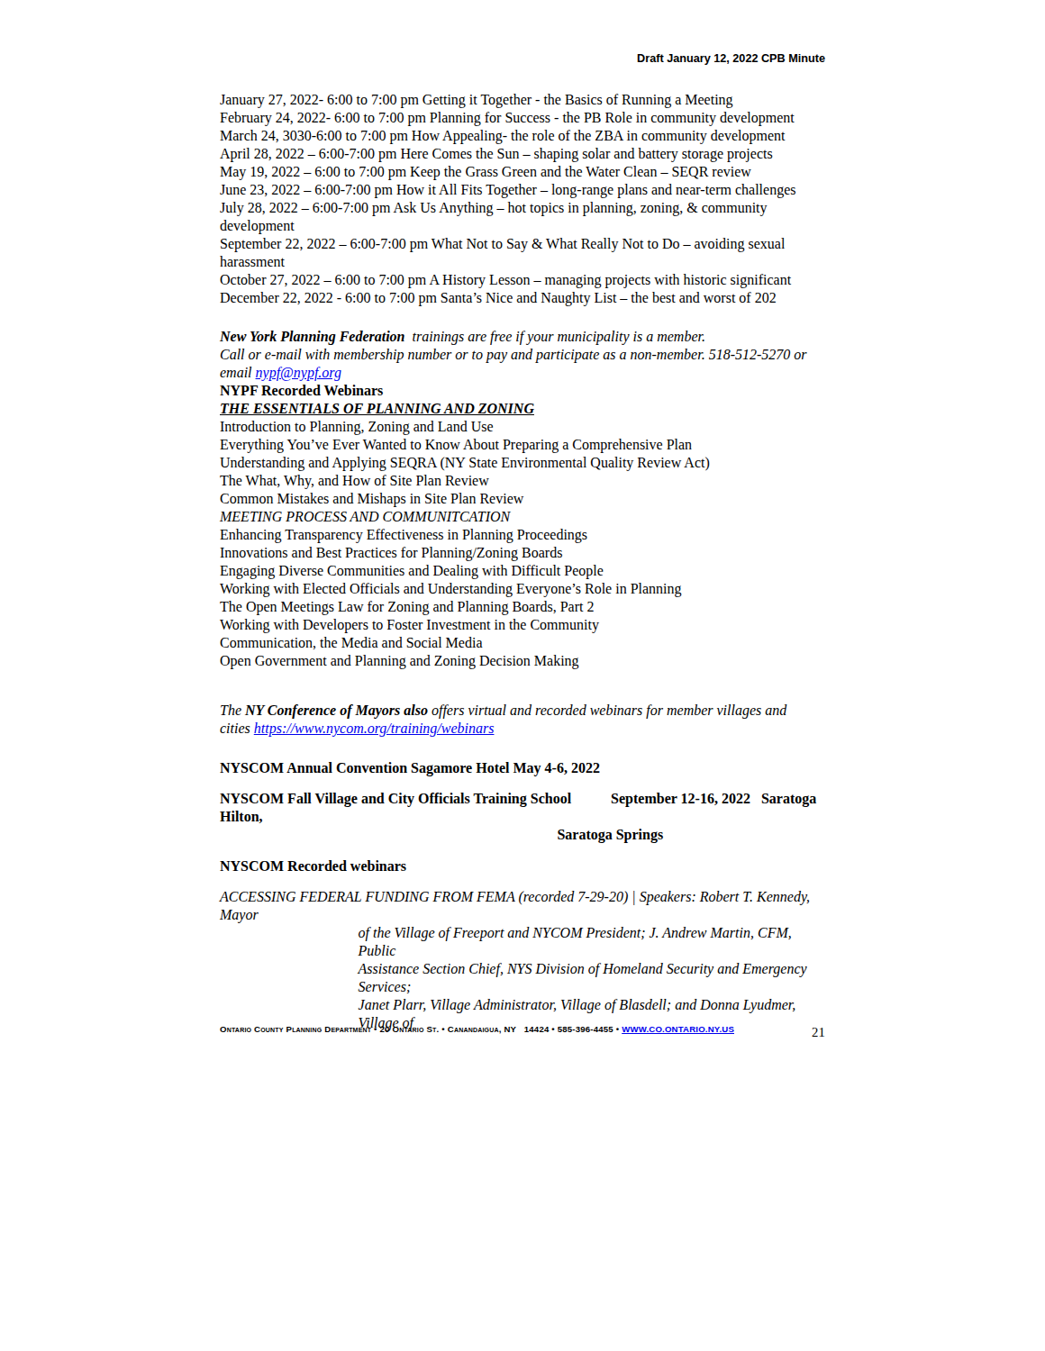Draft January 12, 2022 CPB Minute
January 27, 2022- 6:00 to 7:00 pm Getting it Together - the Basics of Running a Meeting
February 24, 2022- 6:00 to 7:00 pm Planning for Success - the PB Role in community development
March 24, 3030-6:00 to 7:00 pm How Appealing- the role of the ZBA in community development
April 28, 2022 – 6:00-7:00 pm Here Comes the Sun – shaping solar and battery storage projects
May 19, 2022 – 6:00 to 7:00 pm Keep the Grass Green and the Water Clean – SEQR review
June 23, 2022 – 6:00-7:00 pm How it All Fits Together – long-range plans and near-term challenges
July 28, 2022 – 6:00-7:00 pm Ask Us Anything – hot topics in planning, zoning, & community development
September 22, 2022 – 6:00-7:00 pm What Not to Say & What Really Not to Do – avoiding sexual harassment
October 27, 2022 – 6:00 to 7:00 pm A History Lesson – managing projects with historic significant
December 22, 2022 - 6:00 to 7:00 pm Santa’s Nice and Naughty List – the best and worst of 202
New York Planning Federation trainings are free if your municipality is a member.
Call or e-mail with membership number or to pay and participate as a non-member. 518-512-5270 or
email nypf@nypf.org
NYPF Recorded Webinars
THE ESSENTIALS OF PLANNING AND ZONING
Introduction to Planning, Zoning and Land Use
Everything You’ve Ever Wanted to Know About Preparing a Comprehensive Plan
Understanding and Applying SEQRA (NY State Environmental Quality Review Act)
The What, Why, and How of Site Plan Review
Common Mistakes and Mishaps in Site Plan Review
MEETING PROCESS AND COMMUNITCATION
Enhancing Transparency Effectiveness in Planning Proceedings
Innovations and Best Practices for Planning/Zoning Boards
Engaging Diverse Communities and Dealing with Difficult People
Working with Elected Officials and Understanding Everyone’s Role in Planning
The Open Meetings Law for Zoning and Planning Boards, Part 2
Working with Developers to Foster Investment in the Community
Communication, the Media and Social Media
Open Government and Planning and Zoning Decision Making
The NY Conference of Mayors also offers virtual and recorded webinars for member villages and
cities https://www.nycom.org/training/webinars
NYSCOM Annual Convention Sagamore Hotel May 4-6, 2022
NYSCOM Fall Village and City Officials Training School September 12-16, 2022 Saratoga Hilton,
Saratoga Springs
NYSCOM Recorded webinars
ACCESSING FEDERAL FUNDING FROM FEMA (recorded 7-29-20) | Speakers: Robert T. Kennedy, Mayor of the Village of Freeport and NYCOM President; J. Andrew Martin, CFM, Public Assistance Section Chief, NYS Division of Homeland Security and Emergency Services; Janet Plarr, Village Administrator, Village of Blasdell; and Donna Lyudmer, Village of
21 Ontario County Planning Department • 20 Ontario St. • Canandaigua, NY 14424 • 585-396-4455 • WWW.CO.ONTARIO.NY.US